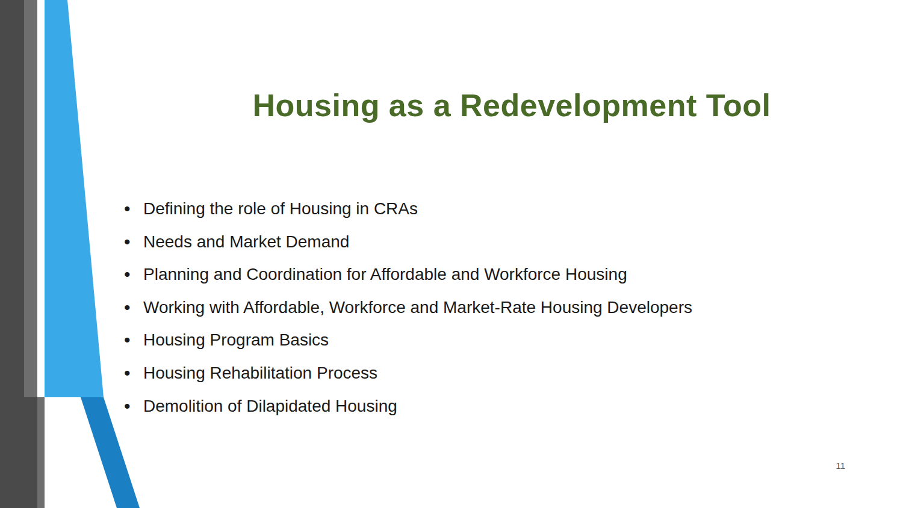Housing as a Redevelopment Tool
Defining the role of Housing in CRAs
Needs and Market Demand
Planning and Coordination for Affordable and Workforce Housing
Working with Affordable, Workforce and Market-Rate Housing Developers
Housing Program Basics
Housing Rehabilitation Process
Demolition of Dilapidated Housing
11